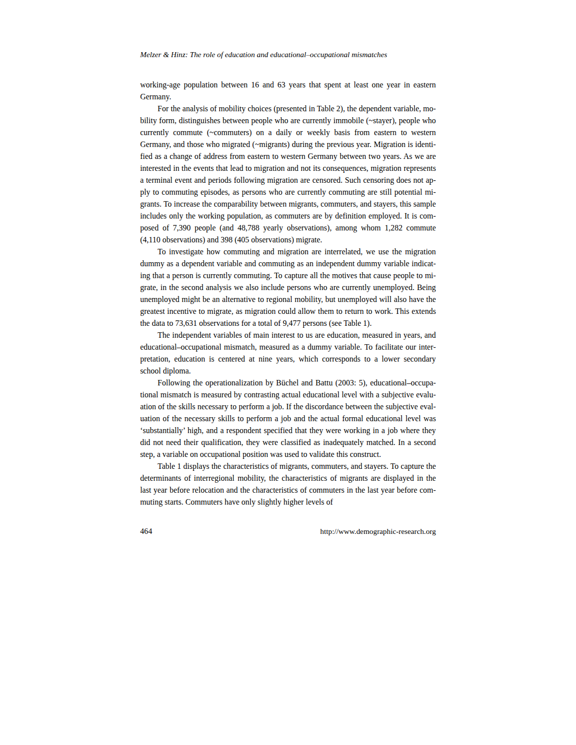Melzer & Hinz: The role of education and educational–occupational mismatches
working-age population between 16 and 63 years that spent at least one year in eastern Germany.
For the analysis of mobility choices (presented in Table 2), the dependent variable, mobility form, distinguishes between people who are currently immobile (~stayer), people who currently commute (~commuters) on a daily or weekly basis from eastern to western Germany, and those who migrated (~migrants) during the previous year. Migration is identified as a change of address from eastern to western Germany between two years. As we are interested in the events that lead to migration and not its consequences, migration represents a terminal event and periods following migration are censored. Such censoring does not apply to commuting episodes, as persons who are currently commuting are still potential migrants. To increase the comparability between migrants, commuters, and stayers, this sample includes only the working population, as commuters are by definition employed. It is composed of 7,390 people (and 48,788 yearly observations), among whom 1,282 commute (4,110 observations) and 398 (405 observations) migrate.
To investigate how commuting and migration are interrelated, we use the migration dummy as a dependent variable and commuting as an independent dummy variable indicating that a person is currently commuting. To capture all the motives that cause people to migrate, in the second analysis we also include persons who are currently unemployed. Being unemployed might be an alternative to regional mobility, but unemployed will also have the greatest incentive to migrate, as migration could allow them to return to work. This extends the data to 73,631 observations for a total of 9,477 persons (see Table 1).
The independent variables of main interest to us are education, measured in years, and educational–occupational mismatch, measured as a dummy variable. To facilitate our interpretation, education is centered at nine years, which corresponds to a lower secondary school diploma.
Following the operationalization by Büchel and Battu (2003: 5), educational–occupational mismatch is measured by contrasting actual educational level with a subjective evaluation of the skills necessary to perform a job. If the discordance between the subjective evaluation of the necessary skills to perform a job and the actual formal educational level was ‘substantially’ high, and a respondent specified that they were working in a job where they did not need their qualification, they were classified as inadequately matched. In a second step, a variable on occupational position was used to validate this construct.
Table 1 displays the characteristics of migrants, commuters, and stayers. To capture the determinants of interregional mobility, the characteristics of migrants are displayed in the last year before relocation and the characteristics of commuters in the last year before commuting starts. Commuters have only slightly higher levels of
464 http://www.demographic-research.org